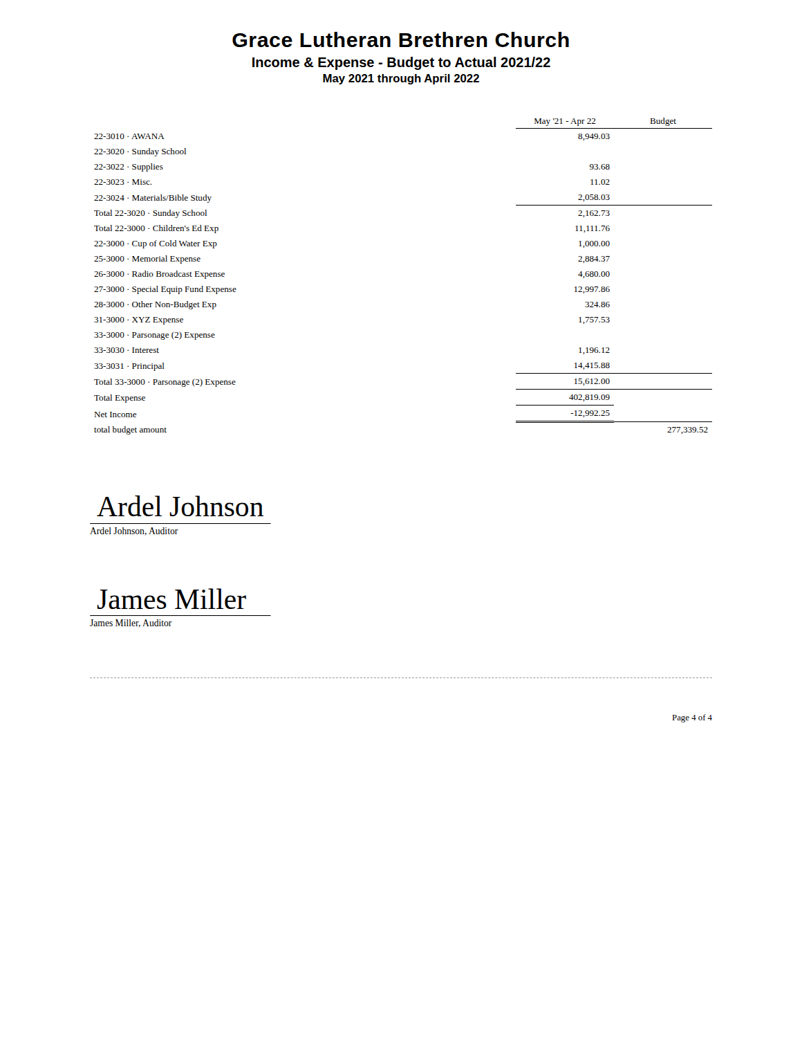Grace Lutheran Brethren Church
Income & Expense - Budget to Actual 2021/22
May 2021 through April 2022
| | May '21 - Apr 22 | Budget |
| --- | --- | --- |
| 22-3010 · AWANA | 8,949.03 | |
| 22-3020 · Sunday School | | |
| 22-3022 · Supplies | 93.68 | |
| 22-3023 · Misc. | 11.02 | |
| 22-3024 · Materials/Bible Study | 2,058.03 | |
| Total 22-3020 · Sunday School | 2,162.73 | |
| Total 22-3000 · Children's Ed Exp | 11,111.76 | |
| 22-3000 · Cup of Cold Water Exp | 1,000.00 | |
| 25-3000 · Memorial Expense | 2,884.37 | |
| 26-3000 · Radio Broadcast Expense | 4,680.00 | |
| 27-3000 · Special Equip Fund Expense | 12,997.86 | |
| 28-3000 · Other Non-Budget Exp | 324.86 | |
| 31-3000 · XYZ Expense | 1,757.53 | |
| 33-3000 · Parsonage (2) Expense | | |
| 33-3030 · Interest | 1,196.12 | |
| 33-3031 · Principal | 14,415.88 | |
| Total 33-3000 · Parsonage (2) Expense | 15,612.00 | |
| Total Expense | 402,819.09 | |
| Net Income | -12,992.25 | |
| total budget amount | | 277,339.52 |
Ardel Johnson
Ardel Johnson, Auditor
James Miller
James Miller, Auditor
Page 4 of 4